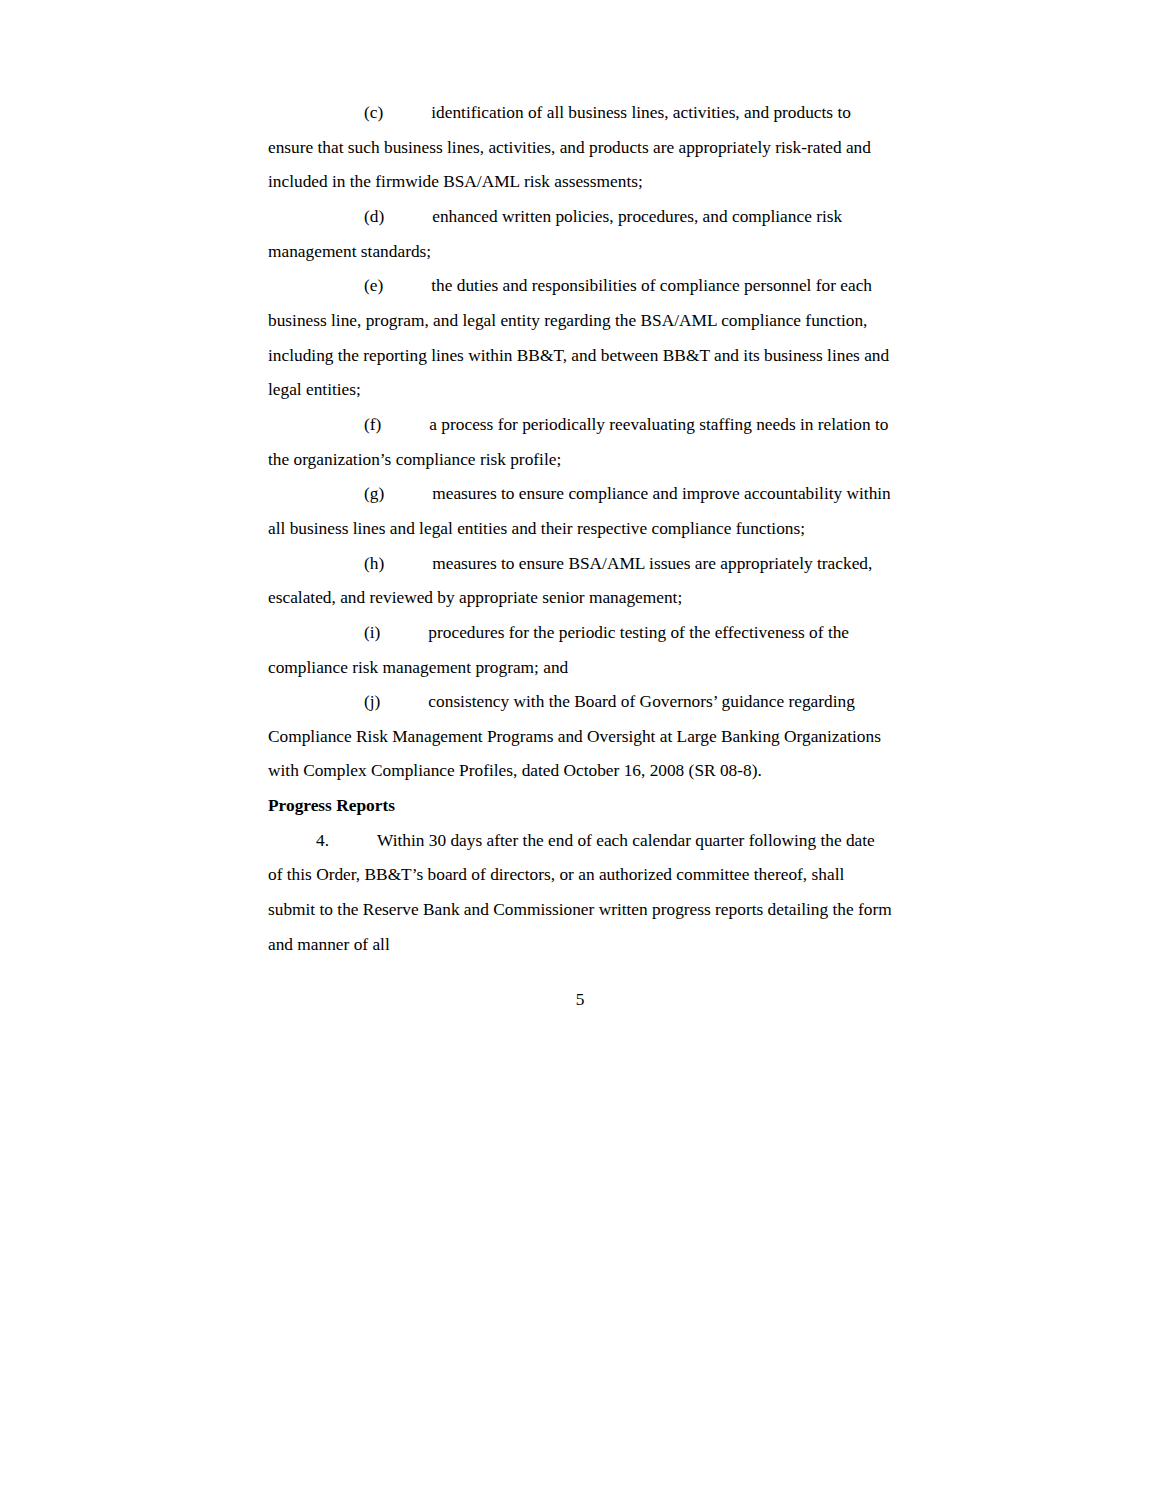(c) identification of all business lines, activities, and products to ensure that such business lines, activities, and products are appropriately risk-rated and included in the firmwide BSA/AML risk assessments;
(d) enhanced written policies, procedures, and compliance risk management standards;
(e) the duties and responsibilities of compliance personnel for each business line, program, and legal entity regarding the BSA/AML compliance function, including the reporting lines within BB&T, and between BB&T and its business lines and legal entities;
(f) a process for periodically reevaluating staffing needs in relation to the organization’s compliance risk profile;
(g) measures to ensure compliance and improve accountability within all business lines and legal entities and their respective compliance functions;
(h) measures to ensure BSA/AML issues are appropriately tracked, escalated, and reviewed by appropriate senior management;
(i) procedures for the periodic testing of the effectiveness of the compliance risk management program; and
(j) consistency with the Board of Governors’ guidance regarding Compliance Risk Management Programs and Oversight at Large Banking Organizations with Complex Compliance Profiles, dated October 16, 2008 (SR 08-8).
Progress Reports
4. Within 30 days after the end of each calendar quarter following the date of this Order, BB&T’s board of directors, or an authorized committee thereof, shall submit to the Reserve Bank and Commissioner written progress reports detailing the form and manner of all
5